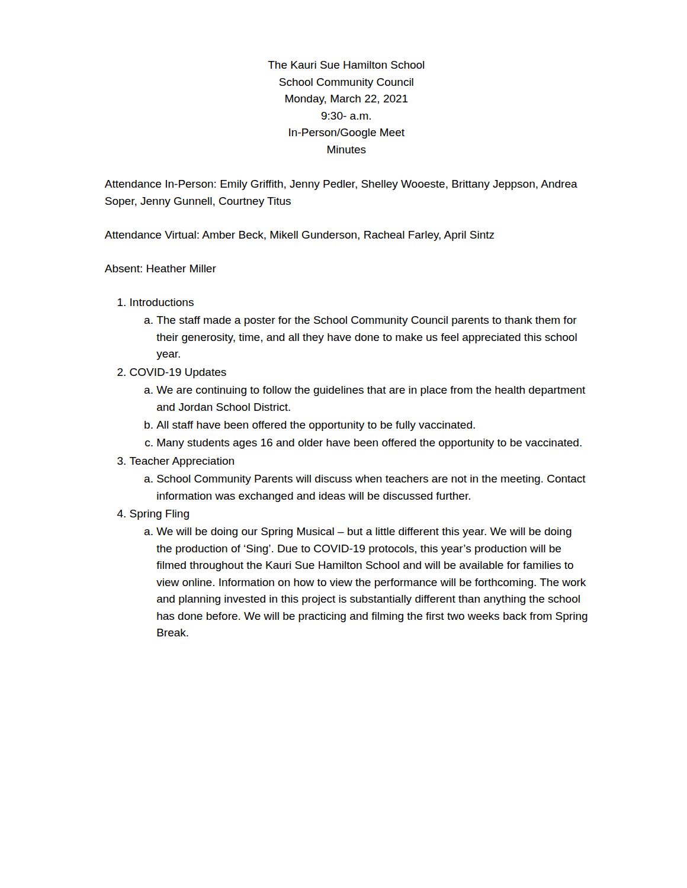The Kauri Sue Hamilton School
School Community Council
Monday, March 22, 2021
9:30- a.m.
In-Person/Google Meet
Minutes
Attendance In-Person: Emily Griffith, Jenny Pedler, Shelley Wooeste, Brittany Jeppson, Andrea Soper, Jenny Gunnell, Courtney Titus
Attendance Virtual: Amber Beck, Mikell Gunderson, Racheal Farley, April Sintz
Absent: Heather Miller
Introductions
The staff made a poster for the School Community Council parents to thank them for their generosity, time, and all they have done to make us feel appreciated this school year.
COVID-19 Updates
We are continuing to follow the guidelines that are in place from the health department and Jordan School District.
All staff have been offered the opportunity to be fully vaccinated.
Many students ages 16 and older have been offered the opportunity to be vaccinated.
Teacher Appreciation
School Community Parents will discuss when teachers are not in the meeting. Contact information was exchanged and ideas will be discussed further.
Spring Fling
We will be doing our Spring Musical – but a little different this year. We will be doing the production of ‘Sing’. Due to COVID-19 protocols, this year’s production will be filmed throughout the Kauri Sue Hamilton School and will be available for families to view online. Information on how to view the performance will be forthcoming. The work and planning invested in this project is substantially different than anything the school has done before. We will be practicing and filming the first two weeks back from Spring Break.